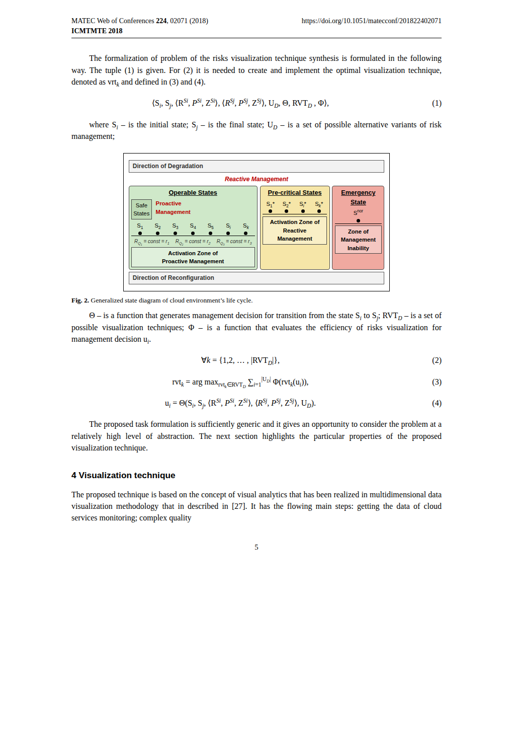MATEC Web of Conferences 224, 02071 (2018)
ICMTMTE 2018
https://doi.org/10.1051/matecconf/201822402071
The formalization of problem of the risks visualization technique synthesis is formulated in the following way. The tuple (1) is given. For (2) it is needed to create and implement the optimal visualization technique, denoted as vrtk and defined in (3) and (4).
⟨Si, Sj, ⟨RSi, PSi, ZSi⟩, ⟨RSj, PSj, ZSj⟩, UD, Θ, RVTD , Φ⟩,
(1)
where Si – is the initial state; Sj – is the final state; UD – is a set of possible alternative variants of risk management;
Direction of Degradation
Reactive Management
Operable States
Safe
States Proactive
Management
S1
S2
S3
S4
S5
Si
Sk
RQ1 = const = r1 RQ2 = const = r2 RQ3 = const = r3
Activation Zone of
Proactive Management
Pre-critical States
S1*
S2*
Si*
Sk*
Activation Zone of Reactive
Management
Emergency
State
Snor
Zone of
Management
Inability
Direction of Reconfiguration
Fig. 2. Generalized state diagram of cloud environment’s life cycle.
Θ – is a function that generates management decision for transition from the state Si to Sj; RVTD – is a set of possible visualization techniques; Φ – is a function that evaluates the efficiency of risks visualization for management decision ui.
∀k = {1,2, … , |RVTD|},
(2)
rvtk = arg maxrvtk∈RVTD ∑i=1|UD| Φ(rvtk(ui)),
(3)
ui = Θ(Si, Sj, ⟨RSi, PSi, ZSi⟩, ⟨RSj, PSj, ZSj⟩, UD).
(4)
The proposed task formulation is sufficiently generic and it gives an opportunity to consider the problem at a relatively high level of abstraction. The next section highlights the particular properties of the proposed visualization technique.
4 Visualization technique
The proposed technique is based on the concept of visual analytics that has been realized in multidimensional data visualization methodology that in described in [27]. It has the flowing main steps: getting the data of cloud services monitoring; complex quality
5